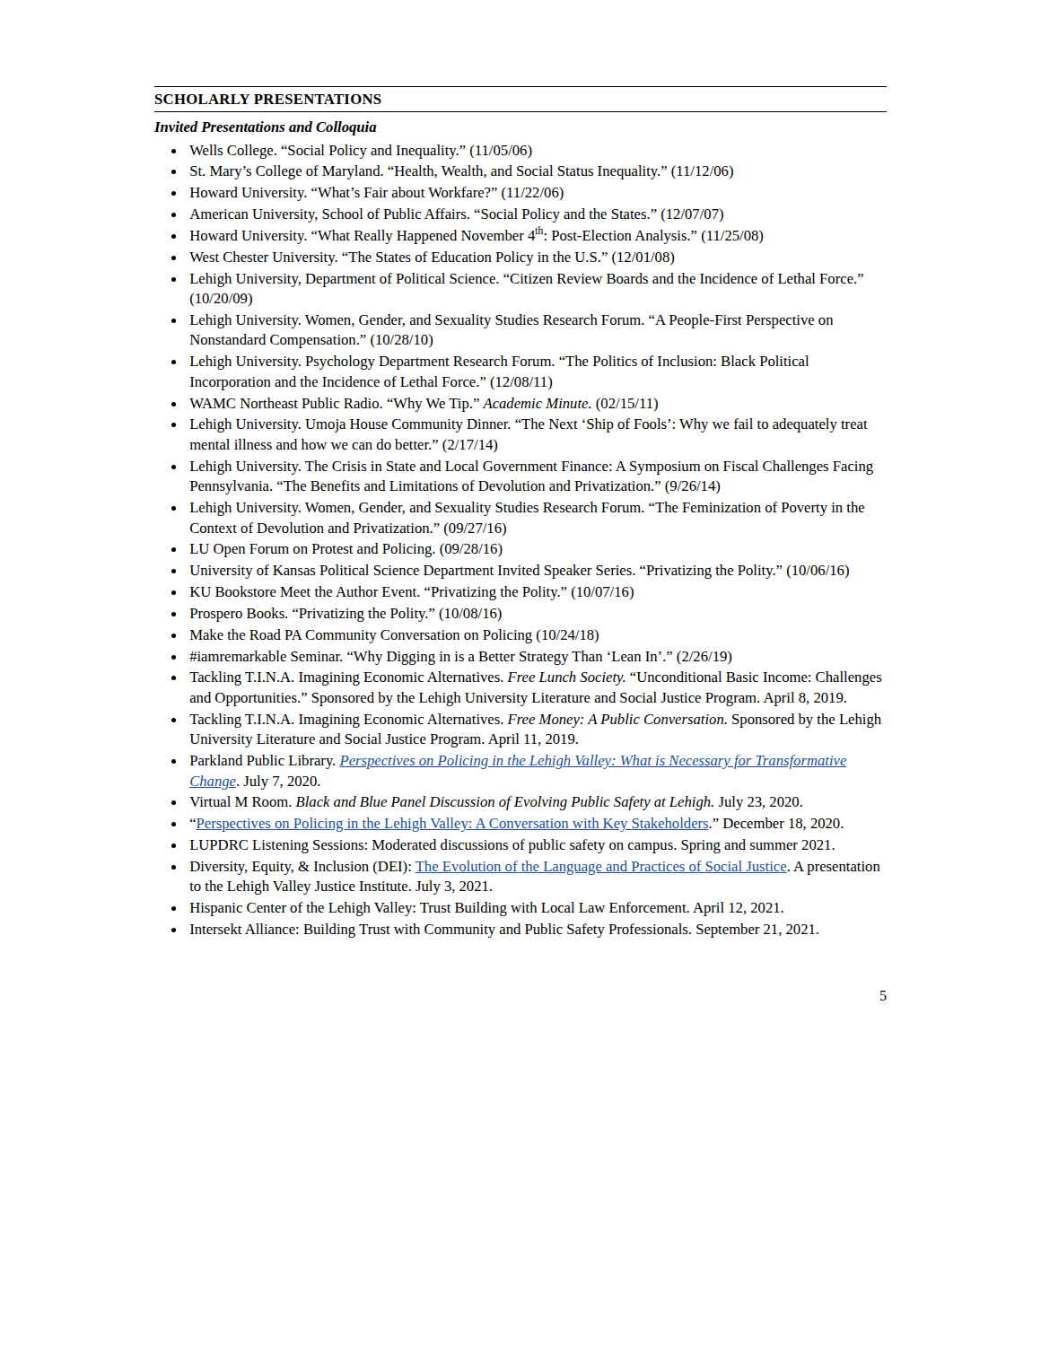SCHOLARLY PRESENTATIONS
Invited Presentations and Colloquia
Wells College. “Social Policy and Inequality.” (11/05/06)
St. Mary’s College of Maryland. “Health, Wealth, and Social Status Inequality.” (11/12/06)
Howard University. “What’s Fair about Workfare?” (11/22/06)
American University, School of Public Affairs. “Social Policy and the States.” (12/07/07)
Howard University. “What Really Happened November 4th: Post-Election Analysis.” (11/25/08)
West Chester University. “The States of Education Policy in the U.S.” (12/01/08)
Lehigh University, Department of Political Science. “Citizen Review Boards and the Incidence of Lethal Force.” (10/20/09)
Lehigh University. Women, Gender, and Sexuality Studies Research Forum. “A People-First Perspective on Nonstandard Compensation.” (10/28/10)
Lehigh University. Psychology Department Research Forum. “The Politics of Inclusion: Black Political Incorporation and the Incidence of Lethal Force.” (12/08/11)
WAMC Northeast Public Radio. “Why We Tip.” Academic Minute. (02/15/11)
Lehigh University. Umoja House Community Dinner. “The Next ‘Ship of Fools’: Why we fail to adequately treat mental illness and how we can do better.” (2/17/14)
Lehigh University. The Crisis in State and Local Government Finance: A Symposium on Fiscal Challenges Facing Pennsylvania. “The Benefits and Limitations of Devolution and Privatization.” (9/26/14)
Lehigh University. Women, Gender, and Sexuality Studies Research Forum. “The Feminization of Poverty in the Context of Devolution and Privatization.” (09/27/16)
LU Open Forum on Protest and Policing. (09/28/16)
University of Kansas Political Science Department Invited Speaker Series. “Privatizing the Polity.” (10/06/16)
KU Bookstore Meet the Author Event. “Privatizing the Polity.” (10/07/16)
Prospero Books. “Privatizing the Polity.” (10/08/16)
Make the Road PA Community Conversation on Policing (10/24/18)
#iamremarkable Seminar. “Why Digging in is a Better Strategy Than ‘Lean In’.” (2/26/19)
Tackling T.I.N.A. Imagining Economic Alternatives. Free Lunch Society. “Unconditional Basic Income: Challenges and Opportunities.” Sponsored by the Lehigh University Literature and Social Justice Program. April 8, 2019.
Tackling T.I.N.A. Imagining Economic Alternatives. Free Money: A Public Conversation. Sponsored by the Lehigh University Literature and Social Justice Program. April 11, 2019.
Parkland Public Library. Perspectives on Policing in the Lehigh Valley: What is Necessary for Transformative Change. July 7, 2020.
Virtual M Room. Black and Blue Panel Discussion of Evolving Public Safety at Lehigh. July 23, 2020.
“Perspectives on Policing in the Lehigh Valley: A Conversation with Key Stakeholders.” December 18, 2020.
LUPDRC Listening Sessions: Moderated discussions of public safety on campus. Spring and summer 2021.
Diversity, Equity, & Inclusion (DEI): The Evolution of the Language and Practices of Social Justice. A presentation to the Lehigh Valley Justice Institute. July 3, 2021.
Hispanic Center of the Lehigh Valley: Trust Building with Local Law Enforcement. April 12, 2021.
Intersekt Alliance: Building Trust with Community and Public Safety Professionals. September 21, 2021.
5